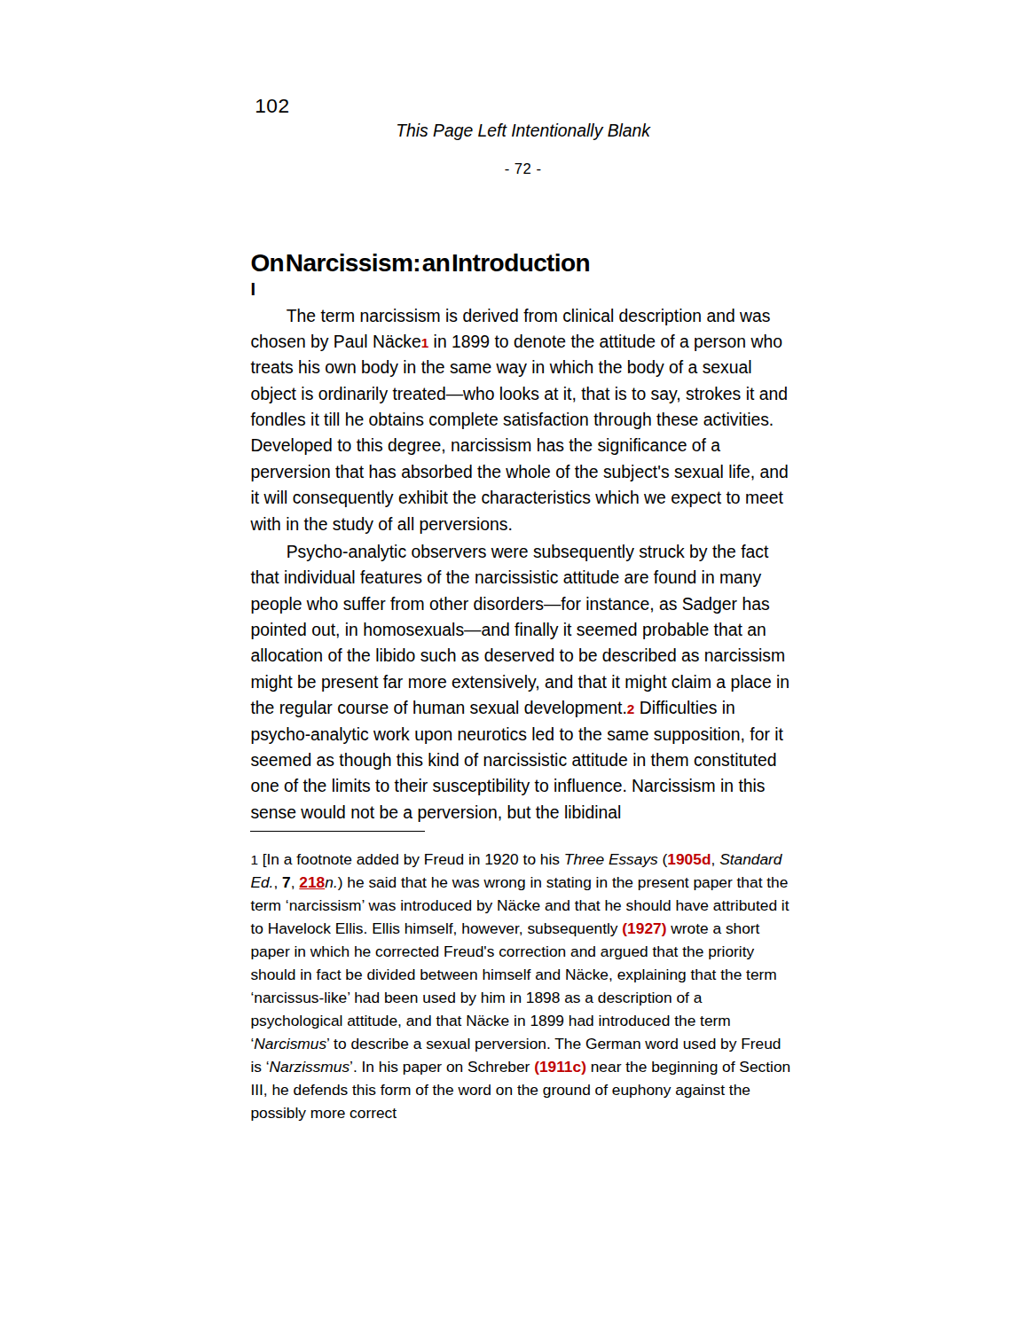102
This Page Left Intentionally Blank
- 72 -
On Narcissism: an Introduction
I
The term narcissism is derived from clinical description and was chosen by Paul Näcke1 in 1899 to denote the attitude of a person who treats his own body in the same way in which the body of a sexual object is ordinarily treated—who looks at it, that is to say, strokes it and fondles it till he obtains complete satisfaction through these activities. Developed to this degree, narcissism has the significance of a perversion that has absorbed the whole of the subject's sexual life, and it will consequently exhibit the characteristics which we expect to meet with in the study of all perversions.
Psycho-analytic observers were subsequently struck by the fact that individual features of the narcissistic attitude are found in many people who suffer from other disorders—for instance, as Sadger has pointed out, in homosexuals—and finally it seemed probable that an allocation of the libido such as deserved to be described as narcissism might be present far more extensively, and that it might claim a place in the regular course of human sexual development.2 Difficulties in psycho-analytic work upon neurotics led to the same supposition, for it seemed as though this kind of narcissistic attitude in them constituted one of the limits to their susceptibility to influence. Narcissism in this sense would not be a perversion, but the libidinal
1 [In a footnote added by Freud in 1920 to his Three Essays (1905d, Standard Ed., 7, 218 n.) he said that he was wrong in stating in the present paper that the term ‘narcissism’ was introduced by Näcke and that he should have attributed it to Havelock Ellis. Ellis himself, however, subsequently (1927) wrote a short paper in which he corrected Freud's correction and argued that the priority should in fact be divided between himself and Näcke, explaining that the term ‘narcissus-like’ had been used by him in 1898 as a description of a psychological attitude, and that Näcke in 1899 had introduced the term ‘Narcismus’ to describe a sexual perversion. The German word used by Freud is ‘Narzissmus’. In his paper on Schreber (1911c) near the beginning of Section III, he defends this form of the word on the ground of euphony against the possibly more correct